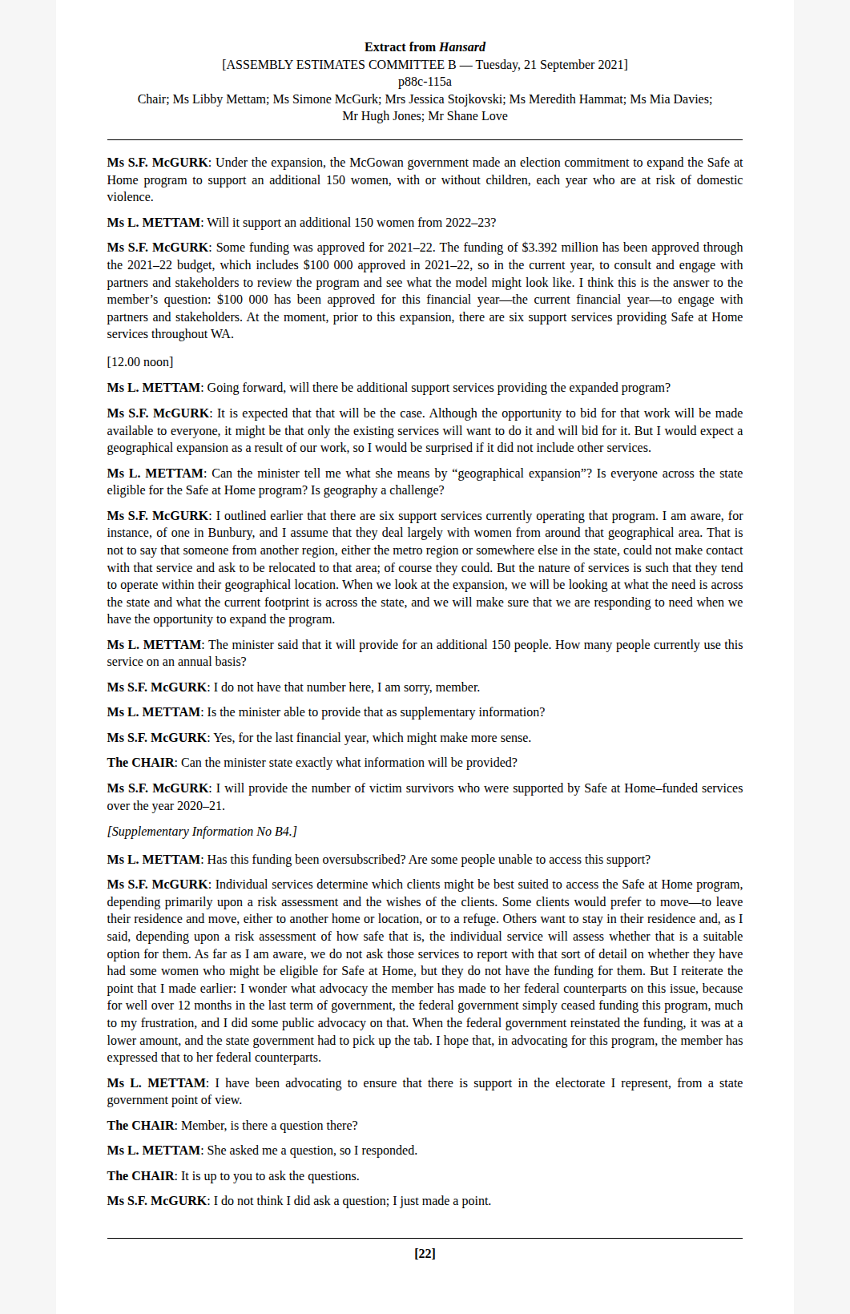Extract from Hansard [ASSEMBLY ESTIMATES COMMITTEE B — Tuesday, 21 September 2021] p88c-115a Chair; Ms Libby Mettam; Ms Simone McGurk; Mrs Jessica Stojkovski; Ms Meredith Hammat; Ms Mia Davies; Mr Hugh Jones; Mr Shane Love
Ms S.F. McGURK: Under the expansion, the McGowan government made an election commitment to expand the Safe at Home program to support an additional 150 women, with or without children, each year who are at risk of domestic violence.
Ms L. METTAM: Will it support an additional 150 women from 2022–23?
Ms S.F. McGURK: Some funding was approved for 2021–22. The funding of $3.392 million has been approved through the 2021–22 budget, which includes $100 000 approved in 2021–22, so in the current year, to consult and engage with partners and stakeholders to review the program and see what the model might look like. I think this is the answer to the member’s question: $100 000 has been approved for this financial year—the current financial year—to engage with partners and stakeholders. At the moment, prior to this expansion, there are six support services providing Safe at Home services throughout WA.
[12.00 noon]
Ms L. METTAM: Going forward, will there be additional support services providing the expanded program?
Ms S.F. McGURK: It is expected that that will be the case. Although the opportunity to bid for that work will be made available to everyone, it might be that only the existing services will want to do it and will bid for it. But I would expect a geographical expansion as a result of our work, so I would be surprised if it did not include other services.
Ms L. METTAM: Can the minister tell me what she means by “geographical expansion”? Is everyone across the state eligible for the Safe at Home program? Is geography a challenge?
Ms S.F. McGURK: I outlined earlier that there are six support services currently operating that program. I am aware, for instance, of one in Bunbury, and I assume that they deal largely with women from around that geographical area. That is not to say that someone from another region, either the metro region or somewhere else in the state, could not make contact with that service and ask to be relocated to that area; of course they could. But the nature of services is such that they tend to operate within their geographical location. When we look at the expansion, we will be looking at what the need is across the state and what the current footprint is across the state, and we will make sure that we are responding to need when we have the opportunity to expand the program.
Ms L. METTAM: The minister said that it will provide for an additional 150 people. How many people currently use this service on an annual basis?
Ms S.F. McGURK: I do not have that number here, I am sorry, member.
Ms L. METTAM: Is the minister able to provide that as supplementary information?
Ms S.F. McGURK: Yes, for the last financial year, which might make more sense.
The CHAIR: Can the minister state exactly what information will be provided?
Ms S.F. McGURK: I will provide the number of victim survivors who were supported by Safe at Home–funded services over the year 2020–21.
[Supplementary Information No B4.]
Ms L. METTAM: Has this funding been oversubscribed? Are some people unable to access this support?
Ms S.F. McGURK: Individual services determine which clients might be best suited to access the Safe at Home program, depending primarily upon a risk assessment and the wishes of the clients. Some clients would prefer to move—to leave their residence and move, either to another home or location, or to a refuge. Others want to stay in their residence and, as I said, depending upon a risk assessment of how safe that is, the individual service will assess whether that is a suitable option for them. As far as I am aware, we do not ask those services to report with that sort of detail on whether they have had some women who might be eligible for Safe at Home, but they do not have the funding for them. But I reiterate the point that I made earlier: I wonder what advocacy the member has made to her federal counterparts on this issue, because for well over 12 months in the last term of government, the federal government simply ceased funding this program, much to my frustration, and I did some public advocacy on that. When the federal government reinstated the funding, it was at a lower amount, and the state government had to pick up the tab. I hope that, in advocating for this program, the member has expressed that to her federal counterparts.
Ms L. METTAM: I have been advocating to ensure that there is support in the electorate I represent, from a state government point of view.
The CHAIR: Member, is there a question there?
Ms L. METTAM: She asked me a question, so I responded.
The CHAIR: It is up to you to ask the questions.
Ms S.F. McGURK: I do not think I did ask a question; I just made a point.
[22]